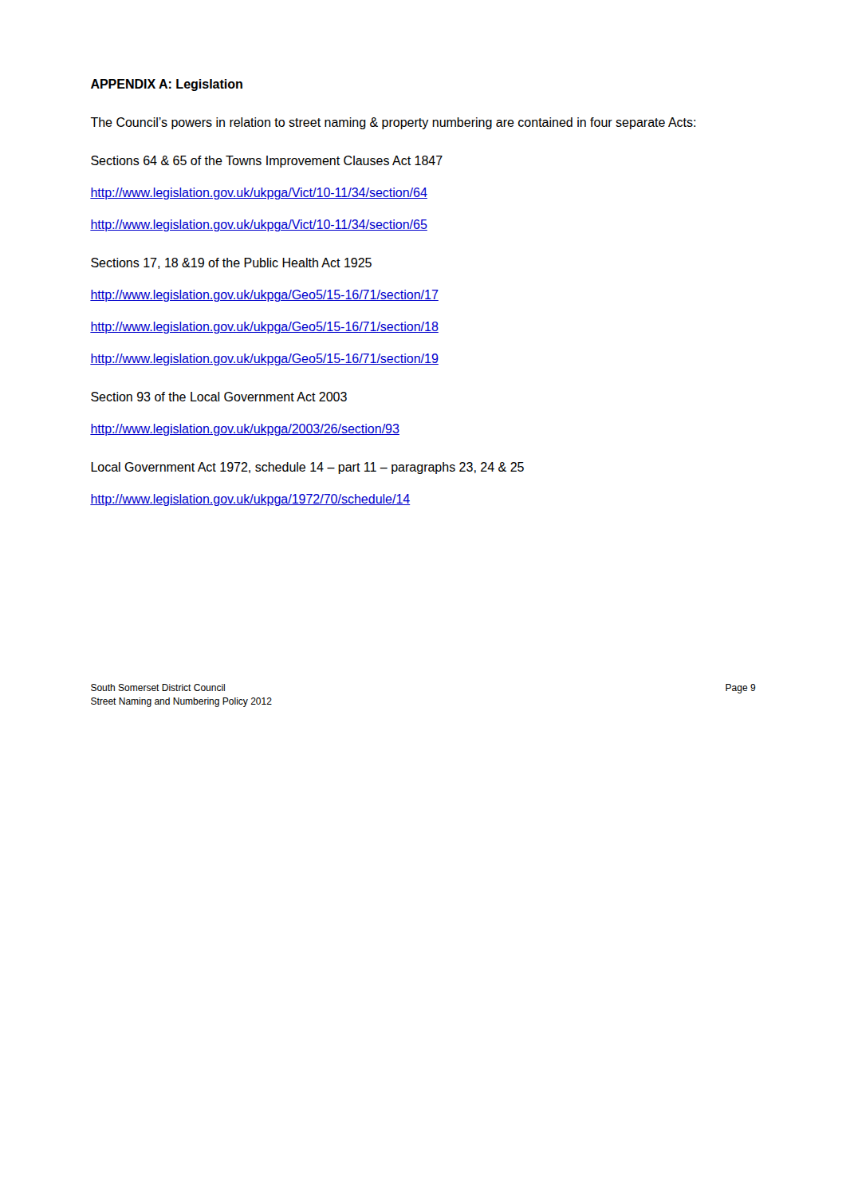APPENDIX A: Legislation
The Council’s powers in relation to street naming & property numbering are contained in four separate Acts:
Sections 64 & 65 of the Towns Improvement Clauses Act 1847
http://www.legislation.gov.uk/ukpga/Vict/10-11/34/section/64
http://www.legislation.gov.uk/ukpga/Vict/10-11/34/section/65
Sections 17, 18 &19 of the Public Health Act 1925
http://www.legislation.gov.uk/ukpga/Geo5/15-16/71/section/17
http://www.legislation.gov.uk/ukpga/Geo5/15-16/71/section/18
http://www.legislation.gov.uk/ukpga/Geo5/15-16/71/section/19
Section 93 of the Local Government Act 2003
http://www.legislation.gov.uk/ukpga/2003/26/section/93
Local Government Act 1972, schedule 14 – part 11 – paragraphs 23, 24 & 25
http://www.legislation.gov.uk/ukpga/1972/70/schedule/14
Page 9 South Somerset District Council
Street Naming and Numbering Policy 2012